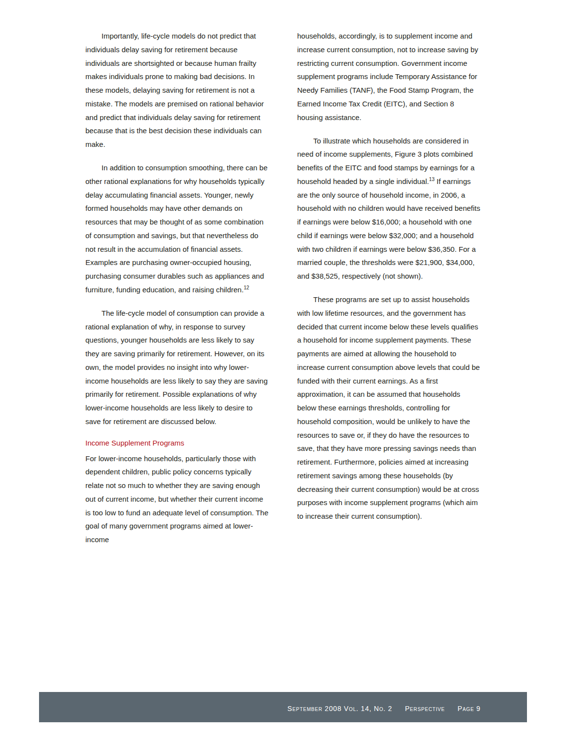Importantly, life-cycle models do not predict that individuals delay saving for retirement because individuals are shortsighted or because human frailty makes individuals prone to making bad decisions. In these models, delaying saving for retirement is not a mistake. The models are premised on rational behavior and predict that individuals delay saving for retirement because that is the best decision these individuals can make.
In addition to consumption smoothing, there can be other rational explanations for why households typically delay accumulating financial assets. Younger, newly formed households may have other demands on resources that may be thought of as some combination of consumption and savings, but that nevertheless do not result in the accumulation of financial assets. Examples are purchasing owner-occupied housing, purchasing consumer durables such as appliances and furniture, funding education, and raising children.12
The life-cycle model of consumption can provide a rational explanation of why, in response to survey questions, younger households are less likely to say they are saving primarily for retirement. However, on its own, the model provides no insight into why lower-income households are less likely to say they are saving primarily for retirement. Possible explanations of why lower-income households are less likely to desire to save for retirement are discussed below.
Income Supplement Programs
For lower-income households, particularly those with dependent children, public policy concerns typically relate not so much to whether they are saving enough out of current income, but whether their current income is too low to fund an adequate level of consumption. The goal of many government programs aimed at lower-income
households, accordingly, is to supplement income and increase current consumption, not to increase saving by restricting current consumption. Government income supplement programs include Temporary Assistance for Needy Families (TANF), the Food Stamp Program, the Earned Income Tax Credit (EITC), and Section 8 housing assistance.
To illustrate which households are considered in need of income supplements, Figure 3 plots combined benefits of the EITC and food stamps by earnings for a household headed by a single individual.13 If earnings are the only source of household income, in 2006, a household with no children would have received benefits if earnings were below $16,000; a household with one child if earnings were below $32,000; and a household with two children if earnings were below $36,350. For a married couple, the thresholds were $21,900, $34,000, and $38,525, respectively (not shown).
These programs are set up to assist households with low lifetime resources, and the government has decided that current income below these levels qualifies a household for income supplement payments. These payments are aimed at allowing the household to increase current consumption above levels that could be funded with their current earnings. As a first approximation, it can be assumed that households below these earnings thresholds, controlling for household composition, would be unlikely to have the resources to save or, if they do have the resources to save, that they have more pressing savings needs than retirement. Furthermore, policies aimed at increasing retirement savings among these households (by decreasing their current consumption) would be at cross purposes with income supplement programs (which aim to increase their current consumption).
September 2008 Vol. 14, No. 2Perspective Page 9